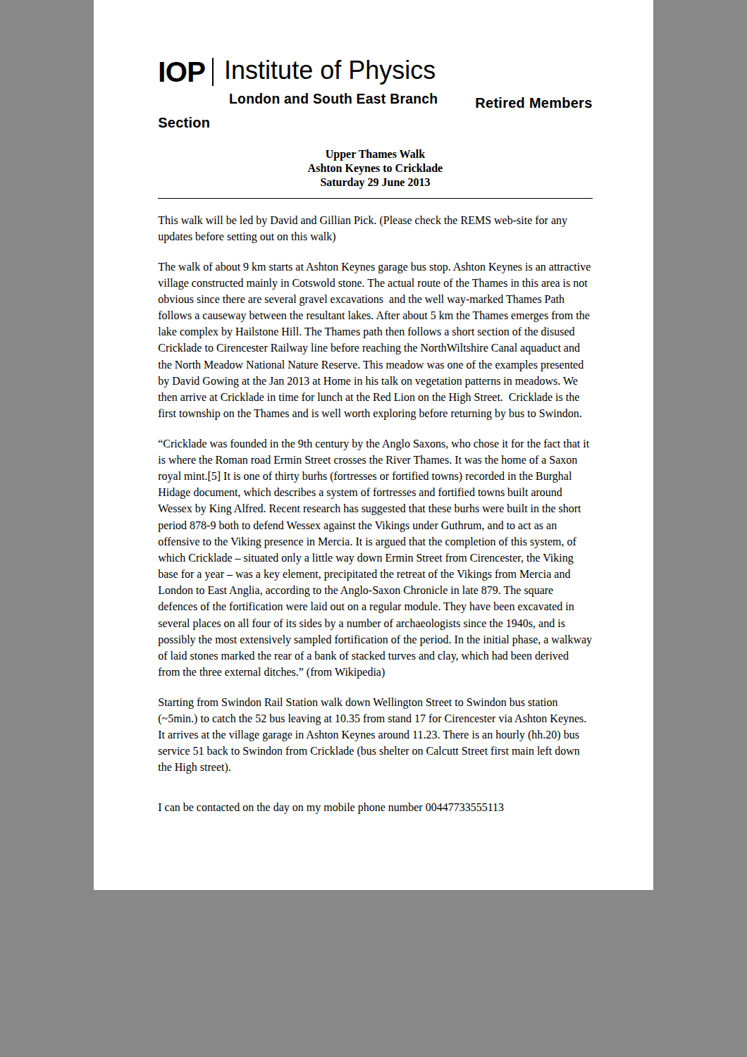IOP Institute of Physics
London and South East Branch
Retired Members
Section
Upper Thames Walk
Ashton Keynes to Cricklade
Saturday 29 June 2013
This walk will be led by David and Gillian Pick. (Please check the REMS web-site for any updates before setting out on this walk)
The walk of about 9 km starts at Ashton Keynes garage bus stop. Ashton Keynes is an attractive village constructed mainly in Cotswold stone. The actual route of the Thames in this area is not obvious since there are several gravel excavations and the well way-marked Thames Path follows a causeway between the resultant lakes. After about 5 km the Thames emerges from the lake complex by Hailstone Hill. The Thames path then follows a short section of the disused Cricklade to Cirencester Railway line before reaching the NorthWiltshire Canal aquaduct and the North Meadow National Nature Reserve. This meadow was one of the examples presented by David Gowing at the Jan 2013 at Home in his talk on vegetation patterns in meadows. We then arrive at Cricklade in time for lunch at the Red Lion on the High Street. Cricklade is the first township on the Thames and is well worth exploring before returning by bus to Swindon.
“Cricklade was founded in the 9th century by the Anglo Saxons, who chose it for the fact that it is where the Roman road Ermin Street crosses the River Thames. It was the home of a Saxon royal mint.[5] It is one of thirty burhs (fortresses or fortified towns) recorded in the Burghal Hidage document, which describes a system of fortresses and fortified towns built around Wessex by King Alfred. Recent research has suggested that these burhs were built in the short period 878-9 both to defend Wessex against the Vikings under Guthrum, and to act as an offensive to the Viking presence in Mercia. It is argued that the completion of this system, of which Cricklade – situated only a little way down Ermin Street from Cirencester, the Viking base for a year – was a key element, precipitated the retreat of the Vikings from Mercia and London to East Anglia, according to the Anglo-Saxon Chronicle in late 879. The square defences of the fortification were laid out on a regular module. They have been excavated in several places on all four of its sides by a number of archaeologists since the 1940s, and is possibly the most extensively sampled fortification of the period. In the initial phase, a walkway of laid stones marked the rear of a bank of stacked turves and clay, which had been derived from the three external ditches.” (from Wikipedia)
Starting from Swindon Rail Station walk down Wellington Street to Swindon bus station (~5min.) to catch the 52 bus leaving at 10.35 from stand 17 for Cirencester via Ashton Keynes. It arrives at the village garage in Ashton Keynes around 11.23. There is an hourly (hh.20) bus service 51 back to Swindon from Cricklade (bus shelter on Calcutt Street first main left down the High street).
I can be contacted on the day on my mobile phone number 00447733555113